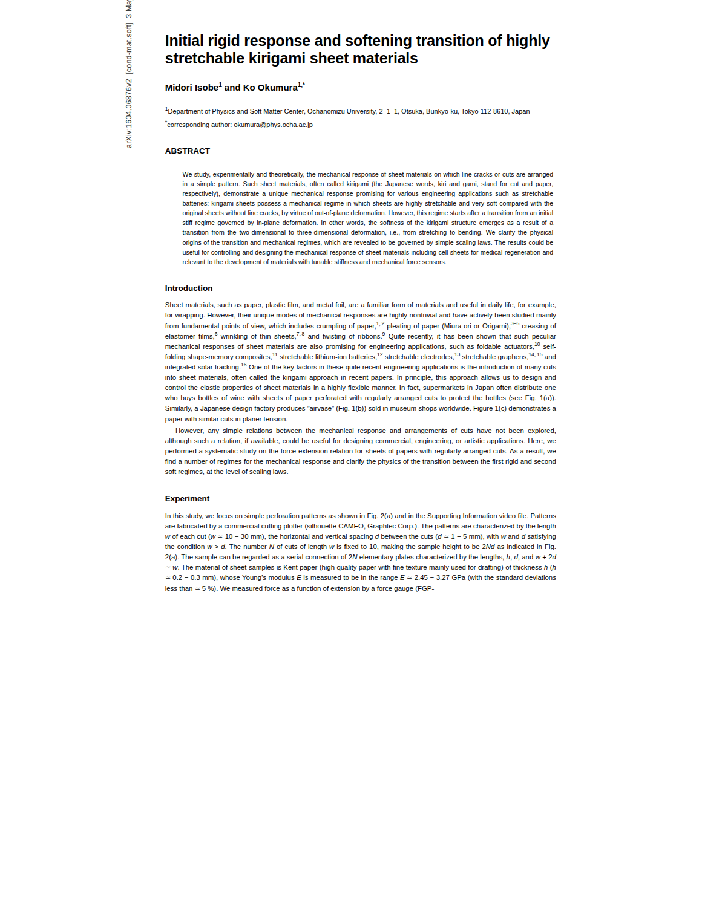arXiv:1604.06876v2 [cond-mat.soft] 3 May 2016
Initial rigid response and softening transition of highly stretchable kirigami sheet materials
Midori Isobe1 and Ko Okumura1,*
1Department of Physics and Soft Matter Center, Ochanomizu University, 2–1–1, Otsuka, Bunkyo-ku, Tokyo 112-8610, Japan
*corresponding author: okumura@phys.ocha.ac.jp
ABSTRACT
We study, experimentally and theoretically, the mechanical response of sheet materials on which line cracks or cuts are arranged in a simple pattern. Such sheet materials, often called kirigami (the Japanese words, kiri and gami, stand for cut and paper, respectively), demonstrate a unique mechanical response promising for various engineering applications such as stretchable batteries: kirigami sheets possess a mechanical regime in which sheets are highly stretchable and very soft compared with the original sheets without line cracks, by virtue of out-of-plane deformation. However, this regime starts after a transition from an initial stiff regime governed by in-plane deformation. In other words, the softness of the kirigami structure emerges as a result of a transition from the two-dimensional to three-dimensional deformation, i.e., from stretching to bending. We clarify the physical origins of the transition and mechanical regimes, which are revealed to be governed by simple scaling laws. The results could be useful for controlling and designing the mechanical response of sheet materials including cell sheets for medical regeneration and relevant to the development of materials with tunable stiffness and mechanical force sensors.
Introduction
Sheet materials, such as paper, plastic film, and metal foil, are a familiar form of materials and useful in daily life, for example, for wrapping. However, their unique modes of mechanical responses are highly nontrivial and have actively been studied mainly from fundamental points of view, which includes crumpling of paper,1, 2 pleating of paper (Miura-ori or Origami),3–5 creasing of elastomer films,6 wrinkling of thin sheets,7, 8 and twisting of ribbons.9 Quite recently, it has been shown that such peculiar mechanical responses of sheet materials are also promising for engineering applications, such as foldable actuators,10 self-folding shape-memory composites,11 stretchable lithium-ion batteries,12 stretchable electrodes,13 stretchable graphens,14, 15 and integrated solar tracking.16 One of the key factors in these quite recent engineering applications is the introduction of many cuts into sheet materials, often called the kirigami approach in recent papers. In principle, this approach allows us to design and control the elastic properties of sheet materials in a highly flexible manner. In fact, supermarkets in Japan often distribute one who buys bottles of wine with sheets of paper perforated with regularly arranged cuts to protect the bottles (see Fig. 1(a)). Similarly, a Japanese design factory produces ”airvase” (Fig. 1(b)) sold in museum shops worldwide. Figure 1(c) demonstrates a paper with similar cuts in planer tension.
However, any simple relations between the mechanical response and arrangements of cuts have not been explored, although such a relation, if available, could be useful for designing commercial, engineering, or artistic applications. Here, we performed a systematic study on the force-extension relation for sheets of papers with regularly arranged cuts. As a result, we find a number of regimes for the mechanical response and clarify the physics of the transition between the first rigid and second soft regimes, at the level of scaling laws.
Experiment
In this study, we focus on simple perforation patterns as shown in Fig. 2(a) and in the Supporting Information video file. Patterns are fabricated by a commercial cutting plotter (silhouette CAMEO, Graphtec Corp.). The patterns are characterized by the length w of each cut (w ≃ 10 − 30 mm), the horizontal and vertical spacing d between the cuts (d ≃ 1 − 5 mm), with w and d satisfying the condition w > d. The number N of cuts of length w is fixed to 10, making the sample height to be 2Nd as indicated in Fig. 2(a). The sample can be regarded as a serial connection of 2N elementary plates characterized by the lengths, h, d, and w + 2d ≃ w. The material of sheet samples is Kent paper (high quality paper with fine texture mainly used for drafting) of thickness h (h ≃ 0.2 − 0.3 mm), whose Young’s modulus E is measured to be in the range E ≃ 2.45 − 3.27 GPa (with the standard deviations less than ≃ 5 %). We measured force as a function of extension by a force gauge (FGP-